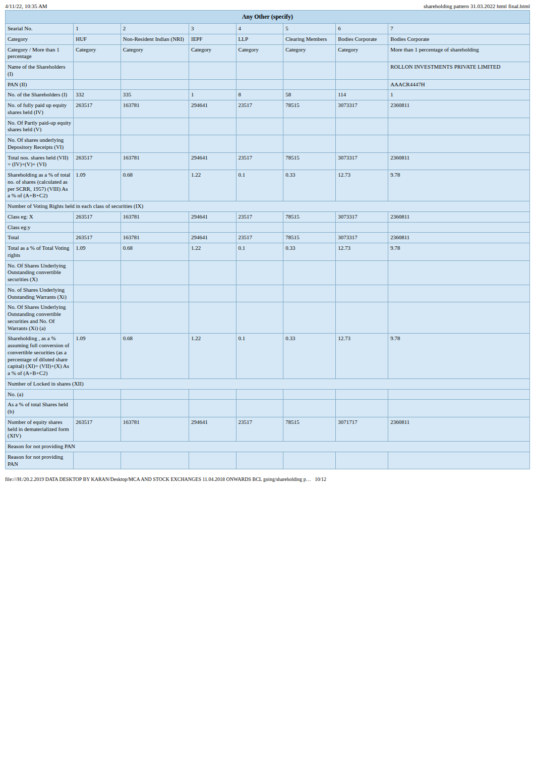4/11/22, 10:35 AM
shareholding pattern 31.03.2022 html final.html
| Any Other (specify) |
| --- |
| Searial No. | 1 | 2 | 3 | 4 | 5 | 6 | 7 |
| Category | HUF | Non-Resident Indian (NRI) | IEPF | LLP | Clearing Members | Bodies Corporate | Bodies Corporate |
| Category / More than 1 percentage | Category | Category | Category | Category | Category | Category | More than 1 percentage of shareholding |
| Name of the Shareholders (I) | | | | | | | ROLLON INVESTMENTS PRIVATE LIMITED |
| PAN (II) | | | | | | | AAACR4447H |
| No. of the Shareholders (I) | 332 | 335 | 1 | 8 | 58 | 114 | 1 |
| No. of fully paid up equity shares held (IV) | 263517 | 163781 | 294641 | 23517 | 78515 | 3073317 | 2360811 |
| No. Of Partly paid-up equity shares held (V) | | | | | | | |
| No. Of shares underlying Depository Receipts (VI) | | | | | | | |
| Total nos. shares held (VII) = (IV)+(V)+ (VI) | 263517 | 163781 | 294641 | 23517 | 78515 | 3073317 | 2360811 |
| Shareholding as a % of total no. of shares (calculated as per SCRR, 1957) (VIII) As a % of (A+B+C2) | 1.09 | 0.68 | 1.22 | 0.1 | 0.33 | 12.73 | 9.78 |
| Number of Voting Rights held in each class of securities (IX) |
| Class eg: X | 263517 | 163781 | 294641 | 23517 | 78515 | 3073317 | 2360811 |
| Class eg:y | | | | | | | |
| Total | 263517 | 163781 | 294641 | 23517 | 78515 | 3073317 | 2360811 |
| Total as a % of Total Voting rights | 1.09 | 0.68 | 1.22 | 0.1 | 0.33 | 12.73 | 9.78 |
| No. Of Shares Underlying Outstanding convertible securities (X) | | | | | | | |
| No. of Shares Underlying Outstanding Warrants (Xi) | | | | | | | |
| No. Of Shares Underlying Outstanding convertible securities and No. Of Warrants (Xi) (a) | | | | | | | |
| Shareholding , as a % assuming full conversion of convertible securities (as a percentage of diluted share capital) (XI)= (VII)+(X) As a % of (A+B+C2) | 1.09 | 0.68 | 1.22 | 0.1 | 0.33 | 12.73 | 9.78 |
| Number of Locked in shares (XII) |
| No. (a) | | | | | | | |
| As a % of total Shares held (b) | | | | | | | |
| Number of equity shares held in dematerialized form (XIV) | 263517 | 163781 | 294641 | 23517 | 78515 | 3071717 | 2360811 |
| Reason for not providing PAN |
| Reason for not providing PAN | | | | | | | |
file:///H:/20.2.2019 DATA DESKTOP BY KARAN/Desktop/MCA AND STOCK EXCHANGES 11.04.2018 ONWARDS BCL going/shareholding p… 10/12